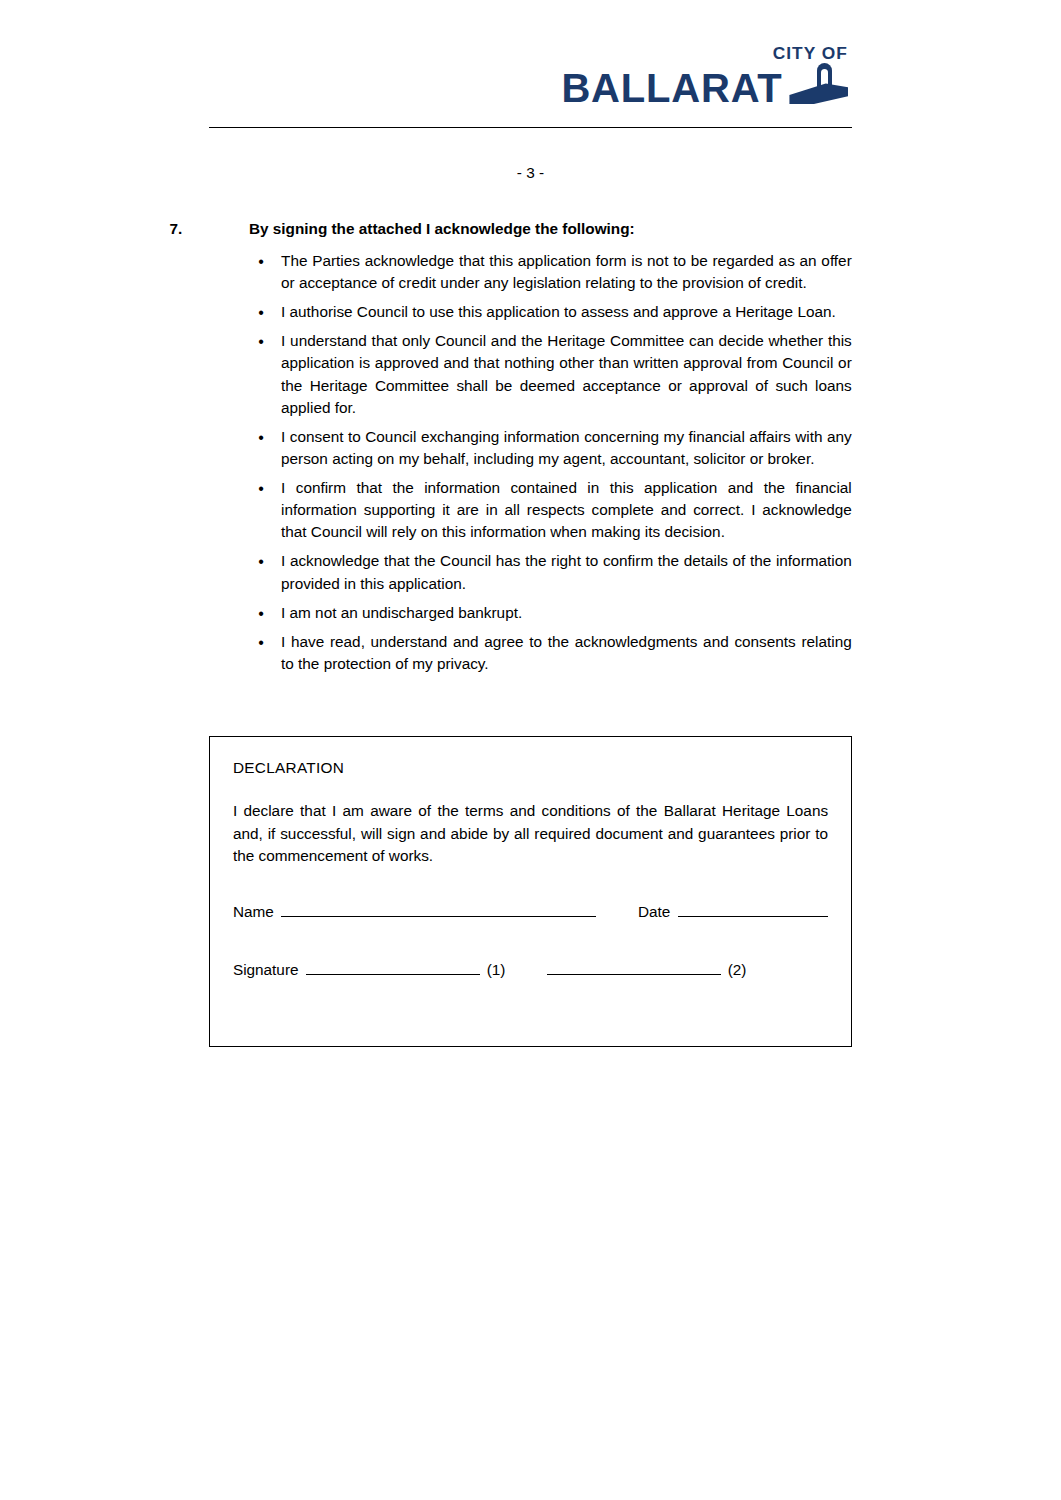CITY OF BALLARAT
- 3 -
7. By signing the attached I acknowledge the following:
The Parties acknowledge that this application form is not to be regarded as an offer or acceptance of credit under any legislation relating to the provision of credit.
I authorise Council to use this application to assess and approve a Heritage Loan.
I understand that only Council and the Heritage Committee can decide whether this application is approved and that nothing other than written approval from Council or the Heritage Committee shall be deemed acceptance or approval of such loans applied for.
I consent to Council exchanging information concerning my financial affairs with any person acting on my behalf, including my agent, accountant, solicitor or broker.
I confirm that the information contained in this application and the financial information supporting it are in all respects complete and correct. I acknowledge that Council will rely on this information when making its decision.
I acknowledge that the Council has the right to confirm the details of the information provided in this application.
I am not an undischarged bankrupt.
I have read, understand and agree to the acknowledgments and consents relating to the protection of my privacy.
DECLARATION
I declare that I am aware of the terms and conditions of the Ballarat Heritage Loans and, if successful, will sign and abide by all required document and guarantees prior to the commencement of works.
Name Date
Signature (1) (2)